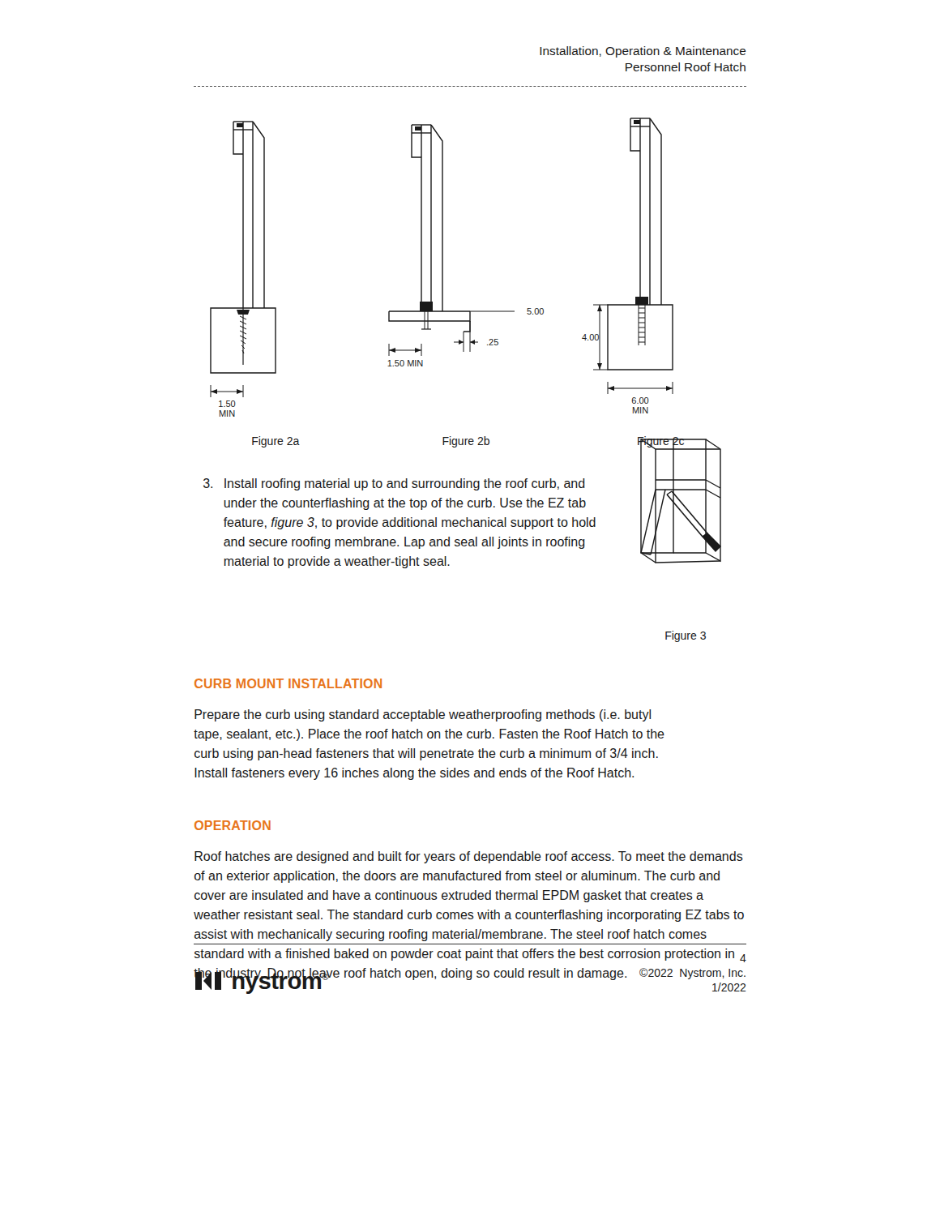Installation, Operation & Maintenance
Personnel Roof Hatch
1.50 MIN
Figure 2a
5.00 1.50 MIN .25
Figure 2b
4.00 6.00 MIN
Figure 2c
Install roofing material up to and surrounding the roof curb, and under the counterflashing at the top of the curb. Use the EZ tab feature, figure 3, to provide additional mechanical support to hold and secure roofing membrane. Lap and seal all joints in roofing material to provide a weather-tight seal.
Figure 3
CURB MOUNT INSTALLATION
Prepare the curb using standard acceptable weatherproofing methods (i.e. butyl tape, sealant, etc.). Place the roof hatch on the curb. Fasten the Roof Hatch to the curb using pan-head fasteners that will penetrate the curb a minimum of 3/4 inch. Install fasteners every 16 inches along the sides and ends of the Roof Hatch.
OPERATION
Roof hatches are designed and built for years of dependable roof access. To meet the demands of an exterior application, the doors are manufactured from steel or aluminum. The curb and cover are insulated and have a continuous extruded thermal EPDM gasket that creates a weather resistant seal. The standard curb comes with a counterflashing incorporating EZ tabs to assist with mechanically securing roofing material/membrane. The steel roof hatch comes standard with a finished baked on powder coat paint that offers the best corrosion protection in the industry. Do not leave roof hatch open, doing so could result in damage.
nystrom®
4
©2022 Nystrom, Inc.
1/2022